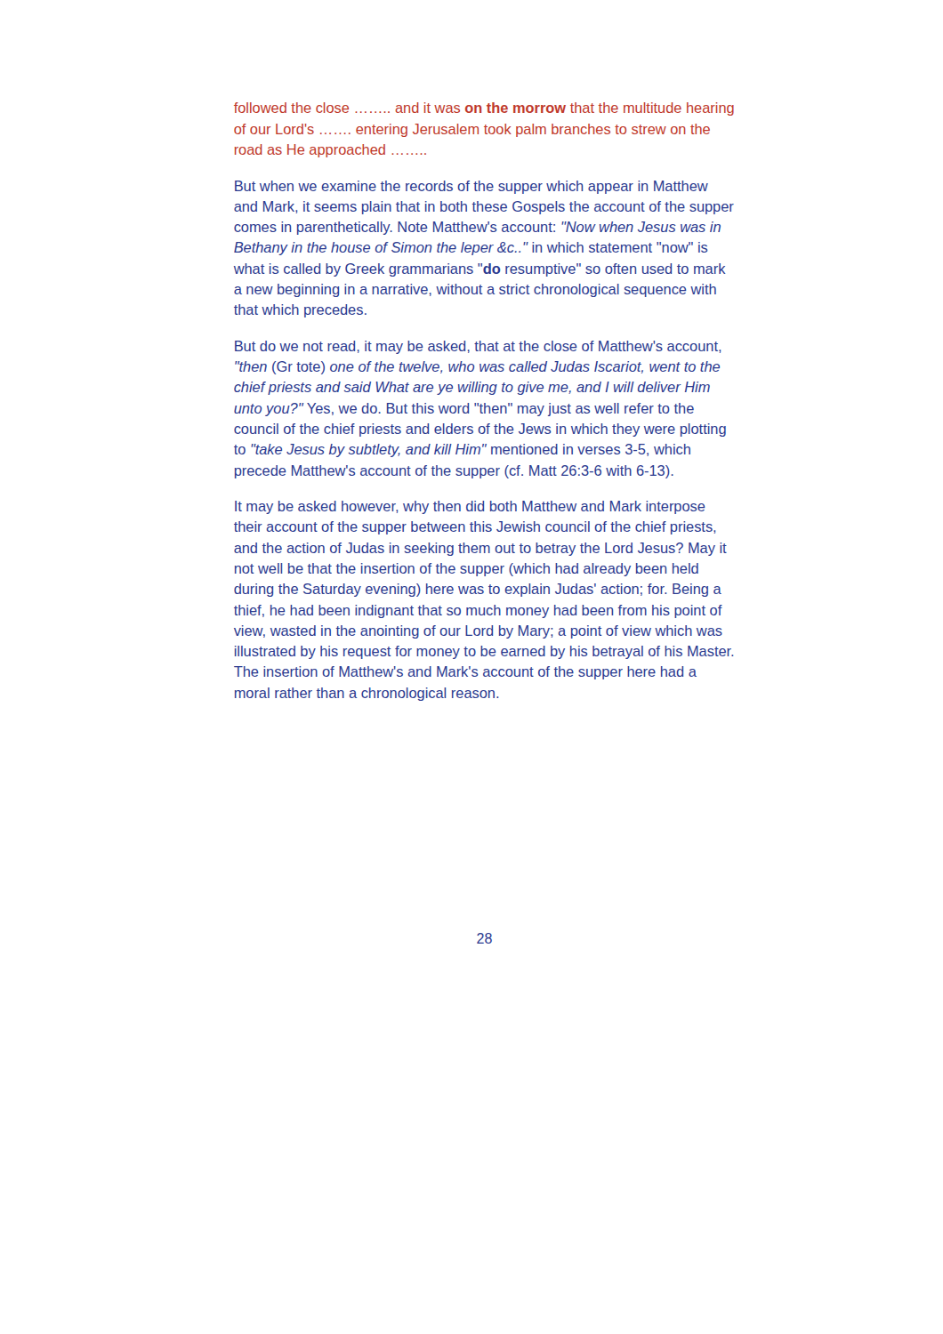followed the close …….. and it was on the morrow that the multitude hearing of our Lord's ……. entering Jerusalem took palm branches to strew on the road as He approached ……..
But when we examine the records of the supper which appear in Matthew and Mark, it seems plain that in both these Gospels the account of the supper comes in parenthetically. Note Matthew's account: "Now when Jesus was in Bethany in the house of Simon the leper &c.." in which statement "now" is what is called by Greek grammarians "do resumptive" so often used to mark a new beginning in a narrative, without a strict chronological sequence with that which precedes.
But do we not read, it may be asked, that at the close of Matthew's account, "then (Gr tote) one of the twelve, who was called Judas Iscariot, went to the chief priests and said What are ye willing to give me, and I will deliver Him unto you?" Yes, we do. But this word "then" may just as well refer to the council of the chief priests and elders of the Jews in which they were plotting to "take Jesus by subtlety, and kill Him" mentioned in verses 3-5, which precede Matthew's account of the supper (cf. Matt 26:3-6 with 6-13).
It may be asked however, why then did both Matthew and Mark interpose their account of the supper between this Jewish council of the chief priests, and the action of Judas in seeking them out to betray the Lord Jesus? May it not well be that the insertion of the supper (which had already been held during the Saturday evening) here was to explain Judas' action; for. Being a thief, he had been indignant that so much money had been from his point of view, wasted in the anointing of our Lord by Mary; a point of view which was illustrated by his request for money to be earned by his betrayal of his Master. The insertion of Matthew's and Mark's account of the supper here had a moral rather than a chronological reason.
28